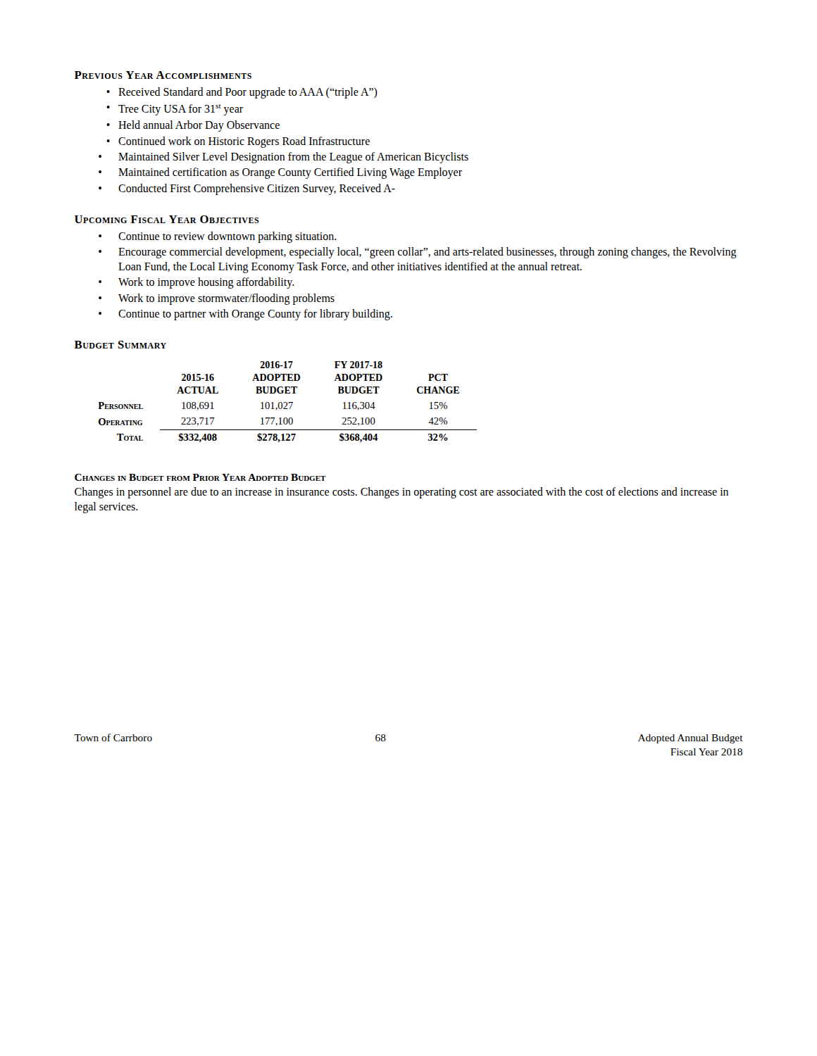Previous Year Accomplishments
Received Standard and Poor upgrade to AAA (“triple A”)
Tree City USA for 31st year
Held annual Arbor Day Observance
Continued work on Historic Rogers Road Infrastructure
Maintained Silver Level Designation from the League of American Bicyclists
Maintained certification as Orange County Certified Living Wage Employer
Conducted First Comprehensive Citizen Survey, Received A-
Upcoming Fiscal Year Objectives
Continue to review downtown parking situation.
Encourage commercial development, especially local, “green collar”, and arts-related businesses, through zoning changes, the Revolving Loan Fund, the Local Living Economy Task Force, and other initiatives identified at the annual retreat.
Work to improve housing affordability.
Work to improve stormwater/flooding problems
Continue to partner with Orange County for library building.
Budget Summary
| | 2015-16 ACTUAL | 2016-17 ADOPTED BUDGET | FY 2017-18 ADOPTED BUDGET | PCT CHANGE |
| --- | --- | --- | --- | --- |
| Personnel | 108,691 | 101,027 | 116,304 | 15% |
| Operating | 223,717 | 177,100 | 252,100 | 42% |
| Total | $332,408 | $278,127 | $368,404 | 32% |
Changes in Budget from Prior Year Adopted Budget
Changes in personnel are due to an increase in insurance costs. Changes in operating cost are associated with the cost of elections and increase in legal services.
Town of Carrboro 68 Adopted Annual Budget
Fiscal Year 2018